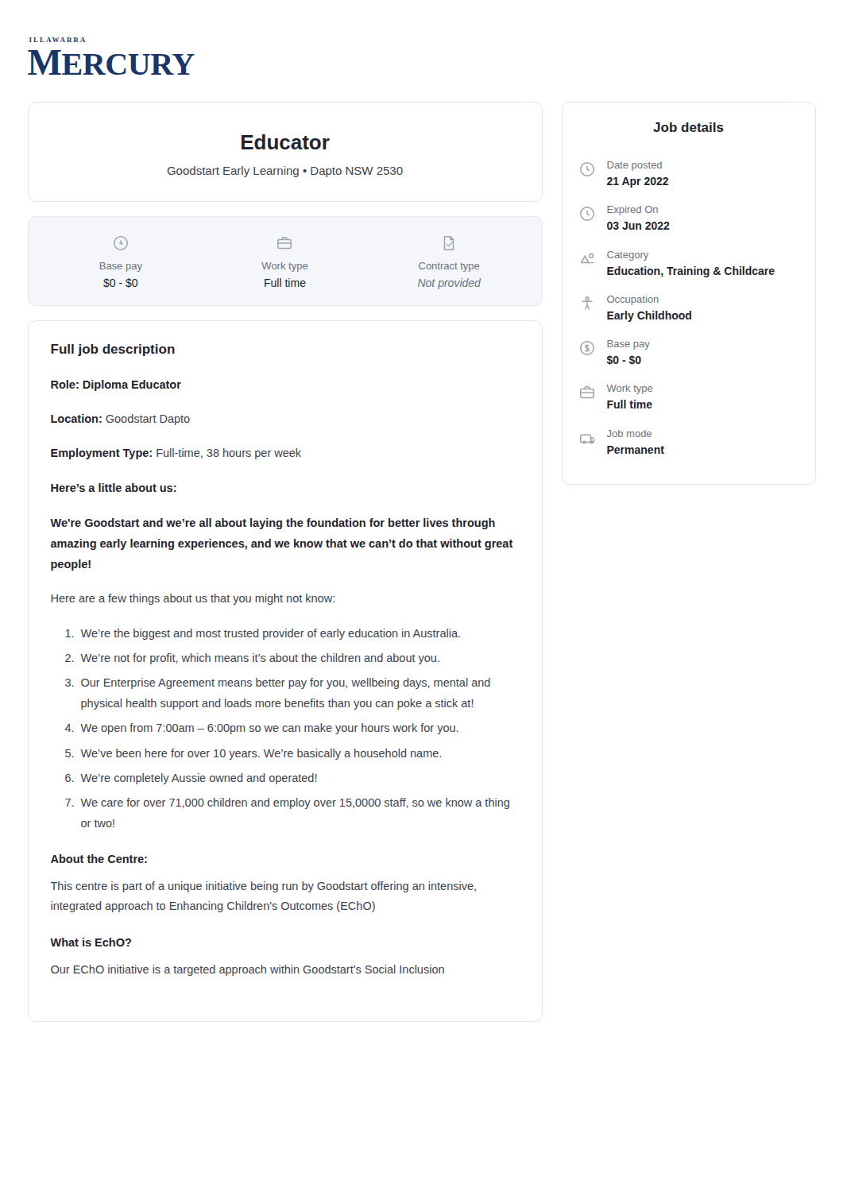ILLAWARRA MERCURY
Educator
Goodstart Early Learning • Dapto NSW 2530
Base pay $0 - $0
Work type Full time
Contract type Not provided
Full job description
Role: Diploma Educator
Location: Goodstart Dapto
Employment Type: Full-time, 38 hours per week
Here’s a little about us:
We're Goodstart and we’re all about laying the foundation for better lives through amazing early learning experiences, and we know that we can’t do that without great people!
Here are a few things about us that you might not know:
We’re the biggest and most trusted provider of early education in Australia.
We’re not for profit, which means it’s about the children and about you.
Our Enterprise Agreement means better pay for you, wellbeing days, mental and physical health support and loads more benefits than you can poke a stick at!
We open from 7:00am – 6:00pm so we can make your hours work for you.
We’ve been here for over 10 years. We’re basically a household name.
We’re completely Aussie owned and operated!
We care for over 71,000 children and employ over 15,0000 staff, so we know a thing or two!
About the Centre:
This centre is part of a unique initiative being run by Goodstart offering an intensive, integrated approach to Enhancing Children's Outcomes (EChO)
What is EchO?
Our EChO initiative is a targeted approach within Goodstart's Social Inclusion
Job details
Date posted 21 Apr 2022
Expired On 03 Jun 2022
Category Education, Training & Childcare
Occupation Early Childhood
Base pay $0 - $0
Work type Full time
Job mode Permanent